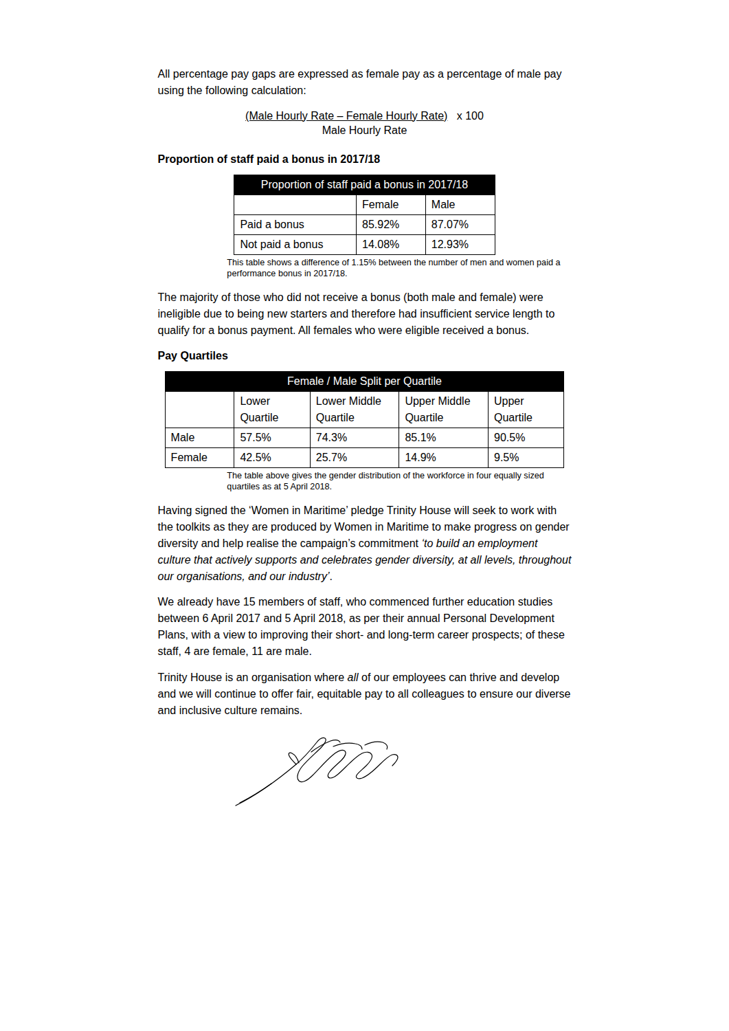All percentage pay gaps are expressed as female pay as a percentage of male pay using the following calculation:
(Male Hourly Rate – Female Hourly Rate) x 100
Male Hourly Rate
Proportion of staff paid a bonus in 2017/18
| Proportion of staff paid a bonus in 2017/18 |
| --- |
| | Female | Male |
| Paid a bonus | 85.92% | 87.07% |
| Not paid a bonus | 14.08% | 12.93% |
This table shows a difference of 1.15% between the number of men and women paid a performance bonus in 2017/18.
The majority of those who did not receive a bonus (both male and female) were ineligible due to being new starters and therefore had insufficient service length to qualify for a bonus payment. All females who were eligible received a bonus.
Pay Quartiles
| Female / Male Split per Quartile |
| --- |
| | Lower Quartile | Lower Middle Quartile | Upper Middle Quartile | Upper Quartile |
| Male | 57.5% | 74.3% | 85.1% | 90.5% |
| Female | 42.5% | 25.7% | 14.9% | 9.5% |
The table above gives the gender distribution of the workforce in four equally sized quartiles as at 5 April 2018.
Having signed the ‘Women in Maritime’ pledge Trinity House will seek to work with the toolkits as they are produced by Women in Maritime to make progress on gender diversity and help realise the campaign’s commitment ‘to build an employment culture that actively supports and celebrates gender diversity, at all levels, throughout our organisations, and our industry’.
We already have 15 members of staff, who commenced further education studies between 6 April 2017 and 5 April 2018, as per their annual Personal Development Plans, with a view to improving their short- and long-term career prospects; of these staff, 4 are female, 11 are male.
Trinity House is an organisation where all of our employees can thrive and develop and we will continue to offer fair, equitable pay to all colleagues to ensure our diverse and inclusive culture remains.